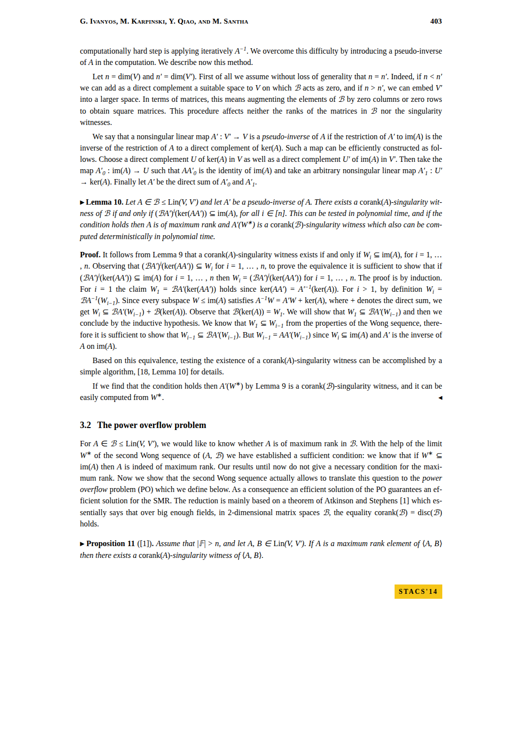G. Ivanyos, M. Karpinski, Y. Qiao, and M. Santha 403
computationally hard step is applying iteratively A−1. We overcome this difficulty by introducing a pseudo-inverse of A in the computation. We describe now this method.
Let n = dim(V) and n′ = dim(V′). First of all we assume without loss of generality that n = n′. Indeed, if n < n′ we can add as a direct complement a suitable space to V on which ℬ acts as zero, and if n > n′, we can embed V′ into a larger space. In terms of matrices, this means augmenting the elements of ℬ by zero columns or zero rows to obtain square matrices. This procedure affects neither the ranks of the matrices in ℬ nor the singularity witnesses.
We say that a nonsingular linear map A′ : V′ → V is a pseudo-inverse of A if the restriction of A′ to im(A) is the inverse of the restriction of A to a direct complement of ker(A). Such a map can be efficiently constructed as follows. Choose a direct complement U of ker(A) in V as well as a direct complement U′ of im(A) in V′. Then take the map A′0 : im(A) → U such that AA′0 is the identity of im(A) and take an arbitrary nonsingular linear map A′1 : U′ → ker(A). Finally let A′ be the direct sum of A′0 and A′1.
▸ Lemma 10. Let A ∈ ℬ ≤ Lin(V, V′) and let A′ be a pseudo-inverse of A. There exists a corank(A)-singularity witness of ℬ if and only if (ℬA′)i(ker(AA′)) ⊆ im(A), for all i ∈ [n]. This can be tested in polynomial time, and if the condition holds then A is of maximum rank and A′(W∗) is a corank(ℬ)-singularity witness which also can be computed deterministically in polynomial time.
Proof. It follows from Lemma 9 that a corank(A)-singularity witness exists if and only if Wi ⊆ im(A), for i = 1, … , n. Observing that (ℬA′)i(ker(AA′)) ⊆ Wi for i = 1, … , n, to prove the equivalence it is sufficient to show that if (ℬA′)i(ker(AA′)) ⊆ im(A) for i = 1, … , n then Wi = (ℬA′)i(ker(AA′)) for i = 1, … , n. The proof is by induction. For i = 1 the claim W1 = ℬA′(ker(AA′)) holds since ker(AA′) = A′−1(ker(A)). For i > 1, by definition Wi = ℬA−1(Wi−1). Since every subspace W ≤ im(A) satisfies A−1W = A′W + ker(A), where + denotes the direct sum, we get Wi ⊆ ℬA′(Wi−1) + ℬ(ker(A)). Observe that ℬ(ker(A)) = W1. We will show that W1 ⊆ ℬA′(Wi−1) and then we conclude by the inductive hypothesis. We know that W1 ⊆ Wi−1 from the properties of the Wong sequence, therefore it is sufficient to show that Wi−1 ⊆ ℬA′(Wi−1). But Wi−1 = AA′(Wi−1) since Wi ⊆ im(A) and A′ is the inverse of A on im(A).
Based on this equivalence, testing the existence of a corank(A)-singularity witness can be accomplished by a simple algorithm, [18, Lemma 10] for details.
If we find that the condition holds then A′(W∗) by Lemma 9 is a corank(ℬ)-singularity witness, and it can be easily computed from W∗. ◂
3.2 The power overflow problem
For A ∈ ℬ ≤ Lin(V, V′), we would like to know whether A is of maximum rank in ℬ. With the help of the limit W∗ of the second Wong sequence of (A, ℬ) we have established a sufficient condition: we know that if W∗ ⊆ im(A) then A is indeed of maximum rank. Our results until now do not give a necessary condition for the maximum rank. Now we show that the second Wong sequence actually allows to translate this question to the power overflow problem (PO) which we define below. As a consequence an efficient solution of the PO guarantees an efficient solution for the SMR. The reduction is mainly based on a theorem of Atkinson and Stephens [1] which essentially says that over big enough fields, in 2-dimensional matrix spaces ℬ, the equality corank(ℬ) = disc(ℬ) holds.
▸ Proposition 11 ([1]). Assume that |𝔽| > n, and let A, B ∈ Lin(V, V′). If A is a maximum rank element of ⟨A, B⟩ then there exists a corank(A)-singularity witness of ⟨A, B⟩.
STACS'14